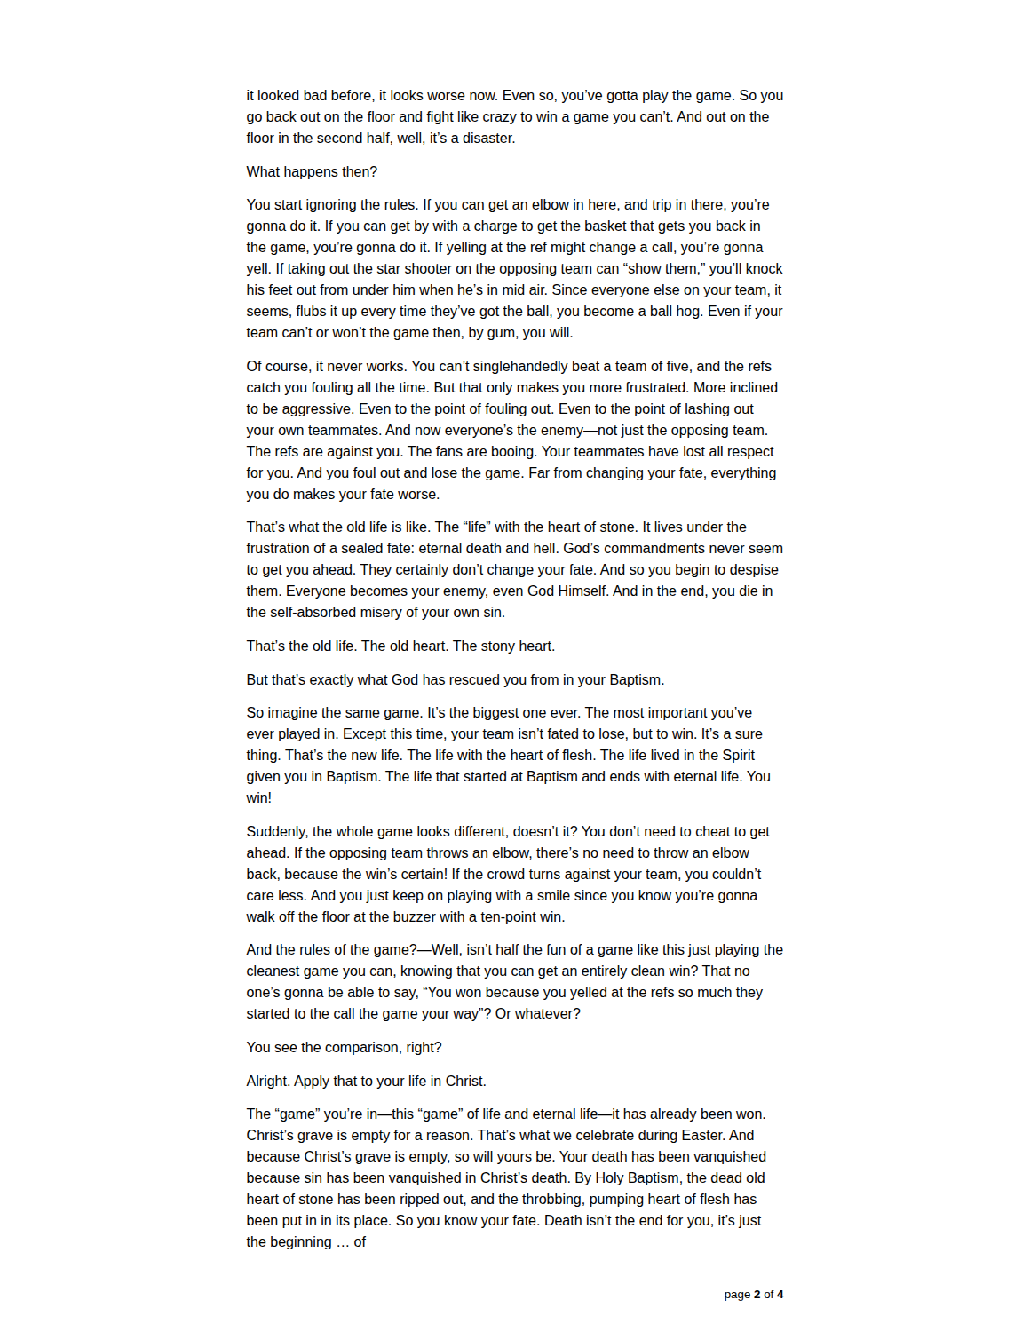it looked bad before, it looks worse now. Even so, you’ve gotta play the game. So you go back out on the floor and fight like crazy to win a game you can’t. And out on the floor in the second half, well, it’s a disaster.
What happens then?
You start ignoring the rules. If you can get an elbow in here, and trip in there, you’re gonna do it. If you can get by with a charge to get the basket that gets you back in the game, you’re gonna do it. If yelling at the ref might change a call, you’re gonna yell. If taking out the star shooter on the opposing team can “show them,” you’ll knock his feet out from under him when he’s in mid air. Since everyone else on your team, it seems, flubs it up every time they’ve got the ball, you become a ball hog. Even if your team can’t or won’t the game then, by gum, you will.
Of course, it never works. You can’t singlehandedly beat a team of five, and the refs catch you fouling all the time. But that only makes you more frustrated. More inclined to be aggressive. Even to the point of fouling out. Even to the point of lashing out your own teammates. And now everyone’s the enemy—not just the opposing team. The refs are against you. The fans are booing. Your teammates have lost all respect for you. And you foul out and lose the game. Far from changing your fate, everything you do makes your fate worse.
That’s what the old life is like. The “life” with the heart of stone. It lives under the frustration of a sealed fate: eternal death and hell. God’s commandments never seem to get you ahead. They certainly don’t change your fate. And so you begin to despise them. Everyone becomes your enemy, even God Himself. And in the end, you die in the self-absorbed misery of your own sin.
That’s the old life. The old heart. The stony heart.
But that’s exactly what God has rescued you from in your Baptism.
So imagine the same game. It’s the biggest one ever. The most important you’ve ever played in. Except this time, your team isn’t fated to lose, but to win. It’s a sure thing. That’s the new life. The life with the heart of flesh. The life lived in the Spirit given you in Baptism. The life that started at Baptism and ends with eternal life. You win!
Suddenly, the whole game looks different, doesn’t it? You don’t need to cheat to get ahead. If the opposing team throws an elbow, there’s no need to throw an elbow back, because the win’s certain! If the crowd turns against your team, you couldn’t care less. And you just keep on playing with a smile since you know you’re gonna walk off the floor at the buzzer with a ten-point win.
And the rules of the game?—Well, isn’t half the fun of a game like this just playing the cleanest game you can, knowing that you can get an entirely clean win? That no one’s gonna be able to say, “You won because you yelled at the refs so much they started to the call the game your way”? Or whatever?
You see the comparison, right?
Alright. Apply that to your life in Christ.
The “game” you’re in—this “game” of life and eternal life—it has already been won. Christ’s grave is empty for a reason. That’s what we celebrate during Easter. And because Christ’s grave is empty, so will yours be. Your death has been vanquished because sin has been vanquished in Christ’s death. By Holy Baptism, the dead old heart of stone has been ripped out, and the throbbing, pumping heart of flesh has been put in in its place. So you know your fate. Death isn’t the end for you, it’s just the beginning … of
page 2 of 4